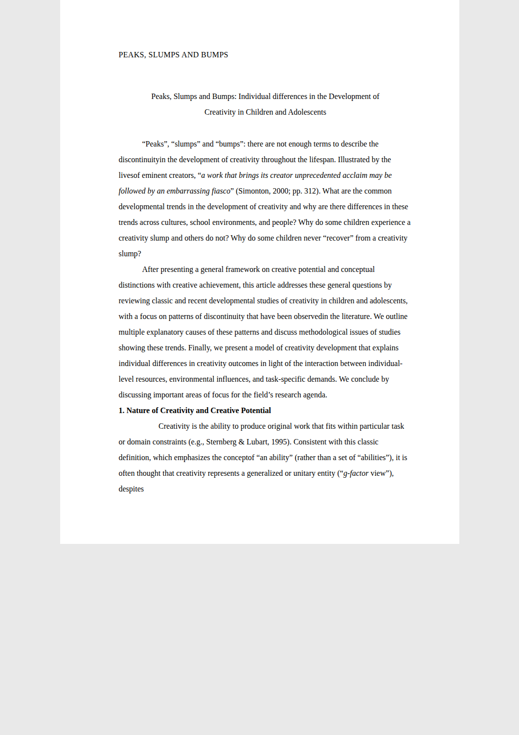PEAKS, SLUMPS AND BUMPS
Peaks, Slumps and Bumps: Individual differences in the Development of Creativity in Children and Adolescents
“Peaks”, “slumps” and “bumps”: there are not enough terms to describe the discontinuityin the development of creativity throughout the lifespan. Illustrated by the livesof eminent creators, “a work that brings its creator unprecedented acclaim may be followed by an embarrassing fiasco” (Simonton, 2000; pp. 312). What are the common developmental trends in the development of creativity and why are there differences in these trends across cultures, school environments, and people? Why do some children experience a creativity slump and others do not? Why do some children never “recover” from a creativity slump?
After presenting a general framework on creative potential and conceptual distinctions with creative achievement, this article addresses these general questions by reviewing classic and recent developmental studies of creativity in children and adolescents, with a focus on patterns of discontinuity that have been observedin the literature. We outline multiple explanatory causes of these patterns and discuss methodological issues of studies showing these trends. Finally, we present a model of creativity development that explains individual differences in creativity outcomes in light of the interaction between individual-level resources, environmental influences, and task-specific demands. We conclude by discussing important areas of focus for the field’s research agenda.
1. Nature of Creativity and Creative Potential
Creativity is the ability to produce original work that fits within particular task or domain constraints (e.g., Sternberg & Lubart, 1995). Consistent with this classic definition, which emphasizes the conceptof “an ability” (rather than a set of “abilities”), it is often thought that creativity represents a generalized or unitary entity (“g-factor view”), despites